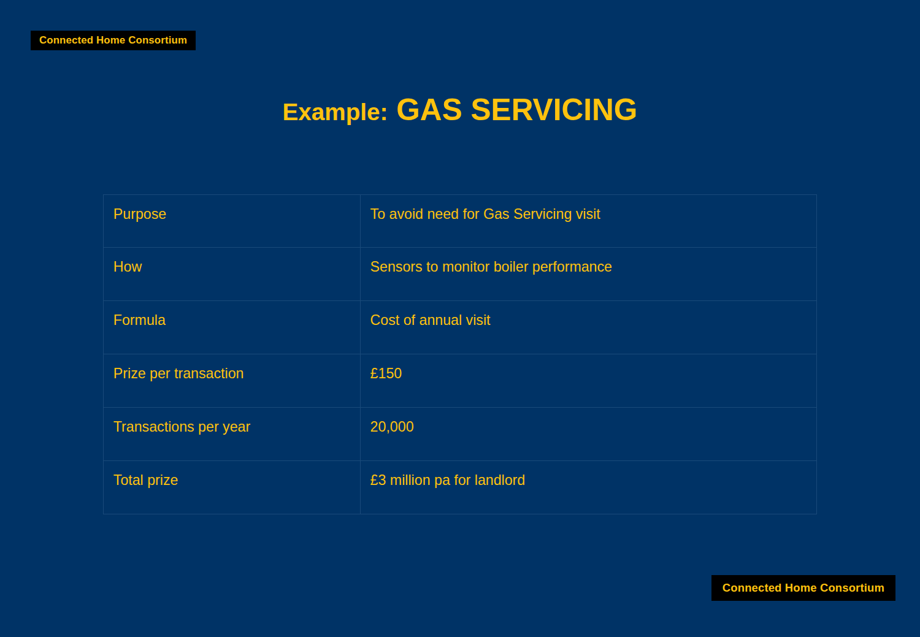Connected Home Consortium
Example: GAS SERVICING
| Purpose | To avoid need for Gas Servicing visit |
| How | Sensors to monitor boiler performance |
| Formula | Cost of annual visit |
| Prize per transaction | £150 |
| Transactions per year | 20,000 |
| Total prize | £3 million pa for landlord |
Connected Home Consortium